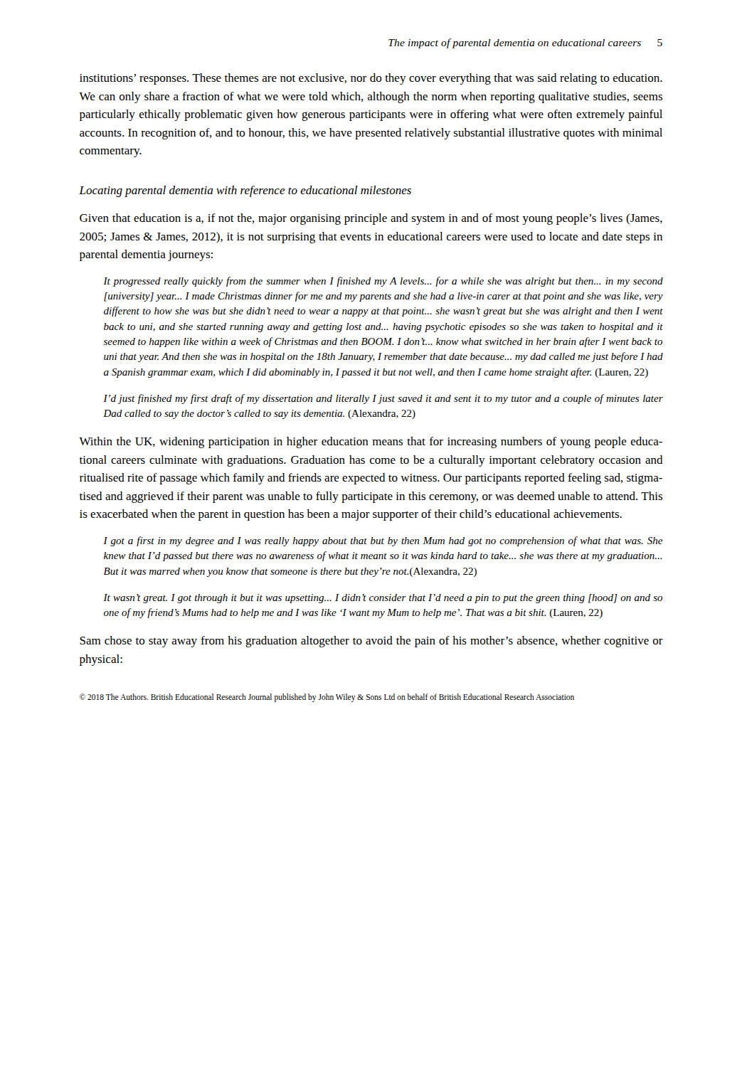The impact of parental dementia on educational careers 5
institutions’ responses. These themes are not exclusive, nor do they cover everything that was said relating to education. We can only share a fraction of what we were told which, although the norm when reporting qualitative studies, seems particularly ethically problematic given how generous participants were in offering what were often extremely painful accounts. In recognition of, and to honour, this, we have presented relatively substantial illustrative quotes with minimal commentary.
Locating parental dementia with reference to educational milestones
Given that education is a, if not the, major organising principle and system in and of most young people’s lives (James, 2005; James & James, 2012), it is not surprising that events in educational careers were used to locate and date steps in parental dementia journeys:
It progressed really quickly from the summer when I finished my A levels... for a while she was alright but then... in my second [university] year... I made Christmas dinner for me and my parents and she had a live-in carer at that point and she was like, very different to how she was but she didn’t need to wear a nappy at that point... she wasn’t great but she was alright and then I went back to uni, and she started running away and getting lost and... having psychotic episodes so she was taken to hospital and it seemed to happen like within a week of Christmas and then BOOM. I don’t... know what switched in her brain after I went back to uni that year. And then she was in hospital on the 18th January, I remember that date because... my dad called me just before I had a Spanish grammar exam, which I did abominably in, I passed it but not well, and then I came home straight after. (Lauren, 22)
I’d just finished my first draft of my dissertation and literally I just saved it and sent it to my tutor and a couple of minutes later Dad called to say the doctor’s called to say its dementia. (Alexandra, 22)
Within the UK, widening participation in higher education means that for increasing numbers of young people educational careers culminate with graduations. Graduation has come to be a culturally important celebratory occasion and ritualised rite of passage which family and friends are expected to witness. Our participants reported feeling sad, stigmatised and aggrieved if their parent was unable to fully participate in this ceremony, or was deemed unable to attend. This is exacerbated when the parent in question has been a major supporter of their child’s educational achievements.
I got a first in my degree and I was really happy about that but by then Mum had got no comprehension of what that was. She knew that I’d passed but there was no awareness of what it meant so it was kinda hard to take... she was there at my graduation... But it was marred when you know that someone is there but they’re not.(Alexandra, 22)
It wasn’t great. I got through it but it was upsetting... I didn’t consider that I’d need a pin to put the green thing [hood] on and so one of my friend’s Mums had to help me and I was like ‘I want my Mum to help me’. That was a bit shit. (Lauren, 22)
Sam chose to stay away from his graduation altogether to avoid the pain of his mother’s absence, whether cognitive or physical:
© 2018 The Authors. British Educational Research Journal published by John Wiley & Sons Ltd on behalf of British Educational Research Association